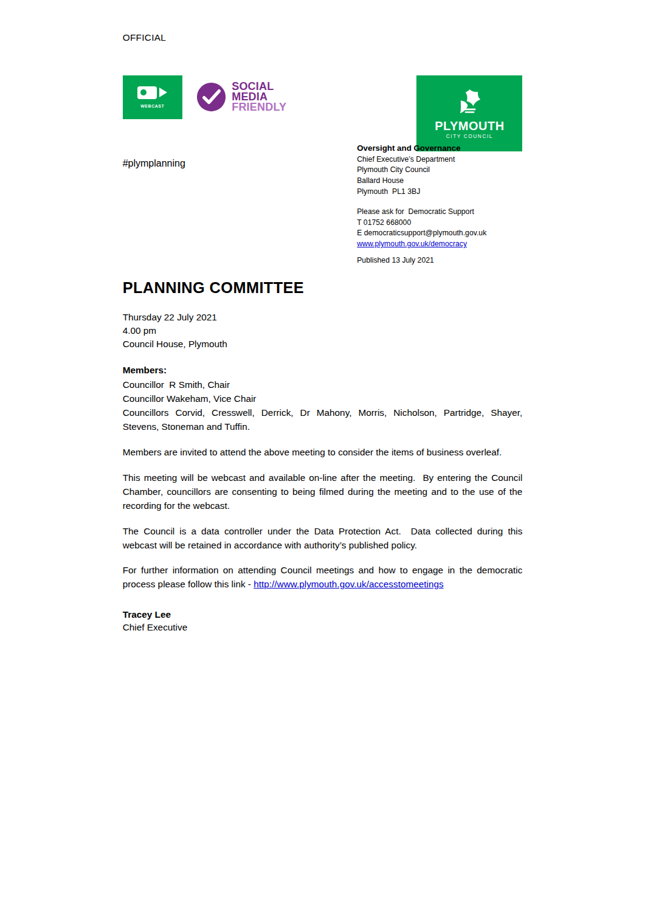OFFICIAL
WEBCAST
SOCIAL
MEDIA
FRIENDLY
PLYMOUTH
CITY COUNCIL
#plymplanning
Oversight and Governance
Chief Executive’s Department
Plymouth City Council
Ballard House
Plymouth PL1 3BJ
Please ask for Democratic Support
T 01752 668000
E democraticsupport@plymouth.gov.uk
www.plymouth.gov.uk/democracy
Published 13 July 2021
PLANNING COMMITTEE
Thursday 22 July 2021
4.00 pm
Council House, Plymouth
Members:
Councillor R Smith, Chair
Councillor Wakeham, Vice Chair
Councillors Corvid, Cresswell, Derrick, Dr Mahony, Morris, Nicholson, Partridge, Shayer, Stevens, Stoneman and Tuffin.
Members are invited to attend the above meeting to consider the items of business overleaf.
This meeting will be webcast and available on-line after the meeting. By entering the Council Chamber, councillors are consenting to being filmed during the meeting and to the use of the recording for the webcast.
The Council is a data controller under the Data Protection Act. Data collected during this webcast will be retained in accordance with authority’s published policy.
For further information on attending Council meetings and how to engage in the democratic process please follow this link - http://www.plymouth.gov.uk/accesstomeetings
Tracey Lee
Chief Executive